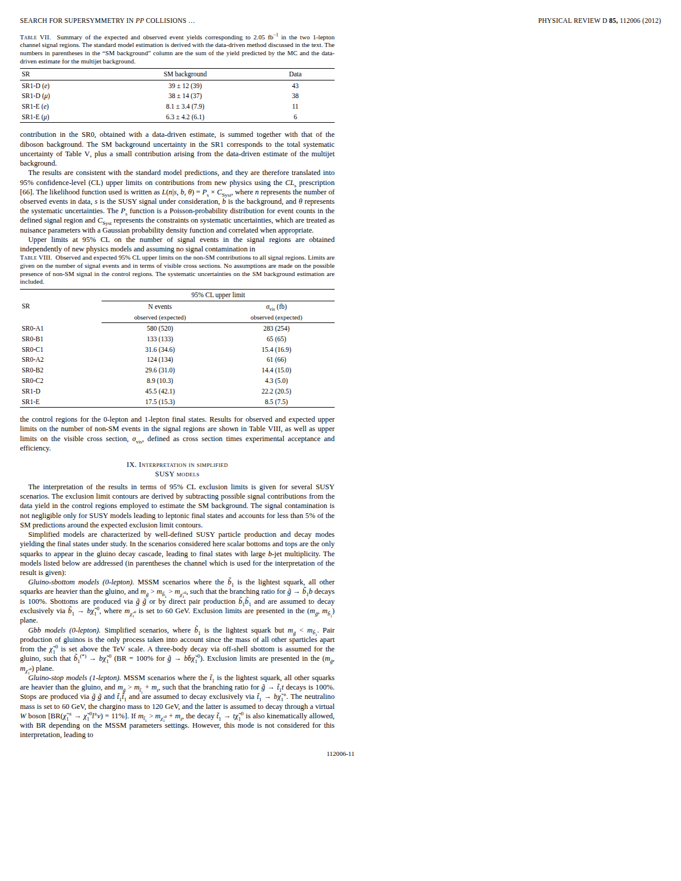Search for supersymmetry in pp collisions …
Physical Review D 85, 112006 (2012)
Table VII. Summary of the expected and observed event yields corresponding to 2.05 fb−1 in the two 1-lepton channel signal regions. The standard model estimation is derived with the data-driven method discussed in the text. The numbers in parentheses in the “SM background” column are the sum of the yield predicted by the MC and the data-driven estimate for the multijet background.
| SR | SM background | Data |
| --- | --- | --- |
| SR1-D ( e ) | 39 ± 12 (39) | 43 |
| SR1-D ( μ ) | 38 ± 14 (37) | 38 |
| SR1-E ( e ) | 8.1 ± 3.4 (7.9) | 11 |
| SR1-E ( μ ) | 6.3 ± 4.2 (6.1) | 6 |
contribution in the SR0, obtained with a data-driven estimate, is summed together with that of the diboson background. The SM background uncertainty in the SR1 corresponds to the total systematic uncertainty of Table V, plus a small contribution arising from the data-driven estimate of the multijet background.
The results are consistent with the standard model predictions, and they are therefore translated into 95% confidence-level (CL) upper limits on contributions from new physics using the CLs prescription [66]. The likelihood function used is written as L(n|s, b, θ) = Ps × CSyst, where n represents the number of observed events in data, s is the SUSY signal under consideration, b is the background, and θ represents the systematic uncertainties. The Ps function is a Poisson-probability distribution for event counts in the defined signal region and CSyst represents the constraints on systematic uncertainties, which are treated as nuisance parameters with a Gaussian probability density function and correlated when appropriate.
Upper limits at 95% CL on the number of signal events in the signal regions are obtained independently of new physics models and assuming no signal contamination in
Table VIII. Observed and expected 95% CL upper limits on the non-SM contributions to all signal regions. Limits are given on the number of signal events and in terms of visible cross sections. No assumptions are made on the possible presence of non-SM signal in the control regions. The systematic uncertainties on the SM background estimation are included.
| SR | 95% CL upper limit |
| --- | --- |
| N events | σ vis (fb) |
| observed (expected) | observed (expected) |
| SR0-A1 | 580 (520) | 283 (254) |
| SR0-B1 | 133 (133) | 65 (65) |
| SR0-C1 | 31.6 (34.6) | 15.4 (16.9) |
| SR0-A2 | 124 (134) | 61 (66) |
| SR0-B2 | 29.6 (31.0) | 14.4 (15.0) |
| SR0-C2 | 8.9 (10.3) | 4.3 (5.0) |
| SR1-D | 45.5 (42.1) | 22.2 (20.5) |
| SR1-E | 17.5 (15.3) | 8.5 (7.5) |
the control regions for the 0-lepton and 1-lepton final states. Results for observed and expected upper limits on the number of non-SM events in the signal regions are shown in Table VIII, as well as upper limits on the visible cross section, σvis, defined as cross section times experimental acceptance and efficiency.
IX. Interpretation in simplified
SUSY models
The interpretation of the results in terms of 95% CL exclusion limits is given for several SUSY scenarios. The exclusion limit contours are derived by subtracting possible signal contributions from the data yield in the control regions employed to estimate the SM background. The signal contamination is not negligible only for SUSY models leading to leptonic final states and accounts for less than 5% of the SM predictions around the expected exclusion limit contours.
Simplified models are characterized by well-defined SUSY particle production and decay modes yielding the final states under study. In the scenarios considered here scalar bottoms and tops are the only squarks to appear in the gluino decay cascade, leading to final states with large b-jet multiplicity. The models listed below are addressed (in parentheses the channel which is used for the interpretation of the result is given):
Gluino-sbottom models (0-lepton). MSSM scenarios where the b̃1 is the lightest squark, all other squarks are heavier than the gluino, and mg̃ > mb̃1 > mχ̃10, such that the branching ratio for g̃ → b̃1b decays is 100%. Sbottoms are produced via g̃ g̃ or by direct pair production b̃1b̃1 and are assumed to decay exclusively via b̃1 → bχ̃10, where mχ̃10 is set to 60 GeV. Exclusion limits are presented in the (mg̃, mb̃1) plane.
Gbb models (0-lepton). Simplified scenarios, where b̃1 is the lightest squark but mg̃ < mb̃1. Pair production of gluinos is the only process taken into account since the mass of all other sparticles apart from the χ̃10 is set above the TeV scale. A three-body decay via off-shell sbottom is assumed for the gluino, such that b̃1(*) → bχ̃10 (BR = 100% for g̃ → bb̄χ̃10). Exclusion limits are presented in the (mg̃, mχ̃10) plane.
Gluino-stop models (1-lepton). MSSM scenarios where the t̃1 is the lightest squark, all other squarks are heavier than the gluino, and mg̃ > mt̃1 + mt, such that the branching ratio for g̃ → t̃1t decays is 100%. Stops are produced via g̃ g̃ and t̃1t̃1 and are assumed to decay exclusively via t̃1 → bχ̃1±. The neutralino mass is set to 60 GeV, the chargino mass to 120 GeV, and the latter is assumed to decay through a virtual W boson [BR(χ̃1± → χ̃10l±ν) = 11%]. If mt̃1 > mχ̃10 + mt, the decay t̃1 → tχ̃10 is also kinematically allowed, with BR depending on the MSSM parameters settings. However, this mode is not considered for this interpretation, leading to
112006-11